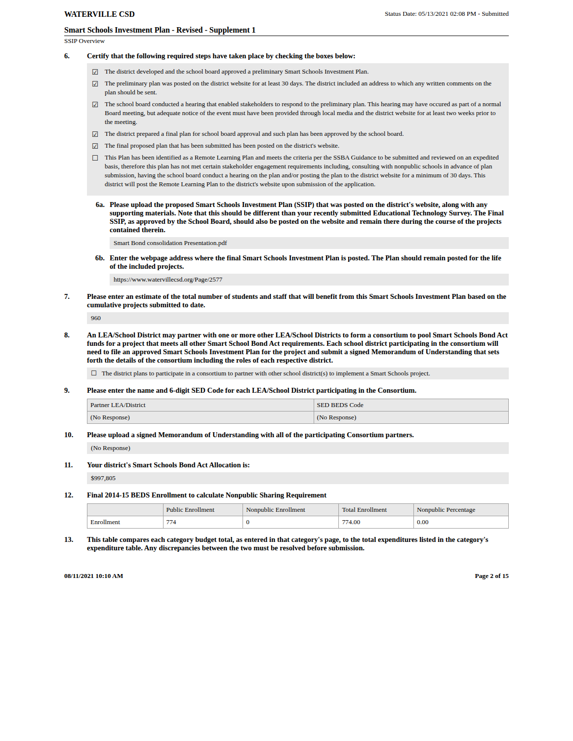WATERVILLE CSD
Status Date: 05/13/2021 02:08 PM - Submitted
Smart Schools Investment Plan - Revised - Supplement 1
SSIP Overview
6.
Certify that the following required steps have taken place by checking the boxes below:
☑The district developed and the school board approved a preliminary Smart Schools Investment Plan.
☑The preliminary plan was posted on the district website for at least 30 days. The district included an address to which any written comments on the plan should be sent.
☑The school board conducted a hearing that enabled stakeholders to respond to the preliminary plan. This hearing may have occured as part of a normal Board meeting, but adequate notice of the event must have been provided through local media and the district website for at least two weeks prior to the meeting.
☑The district prepared a final plan for school board approval and such plan has been approved by the school board.
☑The final proposed plan that has been submitted has been posted on the district's website.
☐This Plan has been identified as a Remote Learning Plan and meets the criteria per the SSBA Guidance to be submitted and reviewed on an expedited basis, therefore this plan has not met certain stakeholder engagement requirements including, consulting with nonpublic schools in advance of plan submission, having the school board conduct a hearing on the plan and/or posting the plan to the district website for a minimum of 30 days. This district will post the Remote Learning Plan to the district's website upon submission of the application.
6a.
Please upload the proposed Smart Schools Investment Plan (SSIP) that was posted on the district's website, along with any supporting materials. Note that this should be different than your recently submitted Educational Technology Survey. The Final SSIP, as approved by the School Board, should also be posted on the website and remain there during the course of the projects contained therein.
Smart Bond consolidation Presentation.pdf
6b.
Enter the webpage address where the final Smart Schools Investment Plan is posted. The Plan should remain posted for the life of the included projects.
https://www.watervillecsd.org/Page/2577
7.
Please enter an estimate of the total number of students and staff that will benefit from this Smart Schools Investment Plan based on the cumulative projects submitted to date.
960
8.
An LEA/School District may partner with one or more other LEA/School Districts to form a consortium to pool Smart Schools Bond Act funds for a project that meets all other Smart School Bond Act requirements. Each school district participating in the consortium will need to file an approved Smart Schools Investment Plan for the project and submit a signed Memorandum of Understanding that sets forth the details of the consortium including the roles of each respective district.
☐The district plans to participate in a consortium to partner with other school district(s) to implement a Smart Schools project.
9.
Please enter the name and 6-digit SED Code for each LEA/School District participating in the Consortium.
| Partner LEA/District | SED BEDS Code |
| --- | --- |
| (No Response) | (No Response) |
10.
Please upload a signed Memorandum of Understanding with all of the participating Consortium partners.
(No Response)
11.
Your district's Smart Schools Bond Act Allocation is:
$997,805
12.
Final 2014-15 BEDS Enrollment to calculate Nonpublic Sharing Requirement
| | Public Enrollment | Nonpublic Enrollment | Total Enrollment | Nonpublic Percentage |
| --- | --- | --- | --- | --- |
| Enrollment | 774 | 0 | 774.00 | 0.00 |
13.
This table compares each category budget total, as entered in that category's page, to the total expenditures listed in the category's expenditure table. Any discrepancies between the two must be resolved before submission.
08/11/2021 10:10 AM
Page 2 of 15